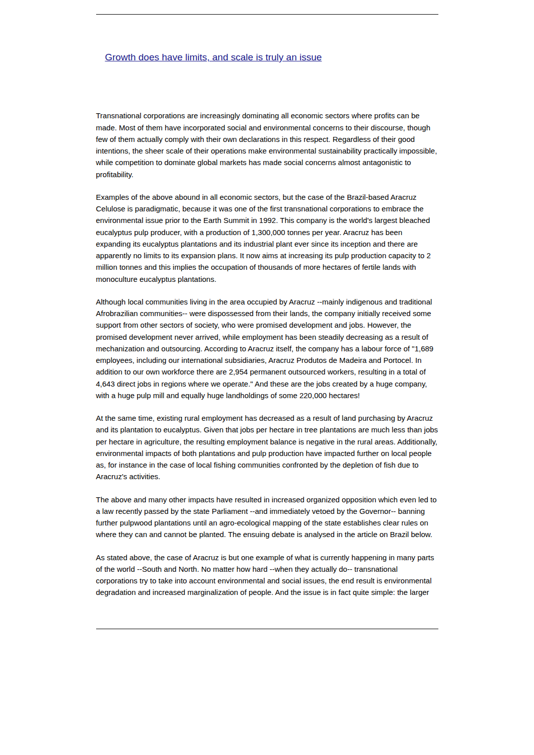Growth does have limits, and scale is truly an issue
Transnational corporations are increasingly dominating all economic sectors where profits can be made. Most of them have incorporated social and environmental concerns to their discourse, though few of them actually comply with their own declarations in this respect. Regardless of their good intentions, the sheer scale of their operations make environmental sustainability practically impossible, while competition to dominate global markets has made social concerns almost antagonistic to profitability.
Examples of the above abound in all economic sectors, but the case of the Brazil-based Aracruz Celulose is paradigmatic, because it was one of the first transnational corporations to embrace the environmental issue prior to the Earth Summit in 1992. This company is the world's largest bleached eucalyptus pulp producer, with a production of 1,300,000 tonnes per year. Aracruz has been expanding its eucalyptus plantations and its industrial plant ever since its inception and there are apparently no limits to its expansion plans. It now aims at increasing its pulp production capacity to 2 million tonnes and this implies the occupation of thousands of more hectares of fertile lands with monoculture eucalyptus plantations.
Although local communities living in the area occupied by Aracruz --mainly indigenous and traditional Afrobrazilian communities-- were dispossessed from their lands, the company initially received some support from other sectors of society, who were promised development and jobs. However, the promised development never arrived, while employment has been steadily decreasing as a result of mechanization and outsourcing. According to Aracruz itself, the company has a labour force of "1,689 employees, including our international subsidiaries, Aracruz Produtos de Madeira and Portocel. In addition to our own workforce there are 2,954 permanent outsourced workers, resulting in a total of 4,643 direct jobs in regions where we operate." And these are the jobs created by a huge company, with a huge pulp mill and equally huge landholdings of some 220,000 hectares!
At the same time, existing rural employment has decreased as a result of land purchasing by Aracruz and its plantation to eucalyptus. Given that jobs per hectare in tree plantations are much less than jobs per hectare in agriculture, the resulting employment balance is negative in the rural areas. Additionally, environmental impacts of both plantations and pulp production have impacted further on local people as, for instance in the case of local fishing communities confronted by the depletion of fish due to Aracruz's activities.
The above and many other impacts have resulted in increased organized opposition which even led to a law recently passed by the state Parliament --and immediately vetoed by the Governor-- banning further pulpwood plantations until an agro-ecological mapping of the state establishes clear rules on where they can and cannot be planted. The ensuing debate is analysed in the article on Brazil below.
As stated above, the case of Aracruz is but one example of what is currently happening in many parts of the world --South and North. No matter how hard --when they actually do-- transnational corporations try to take into account environmental and social issues, the end result is environmental degradation and increased marginalization of people. And the issue is in fact quite simple: the larger